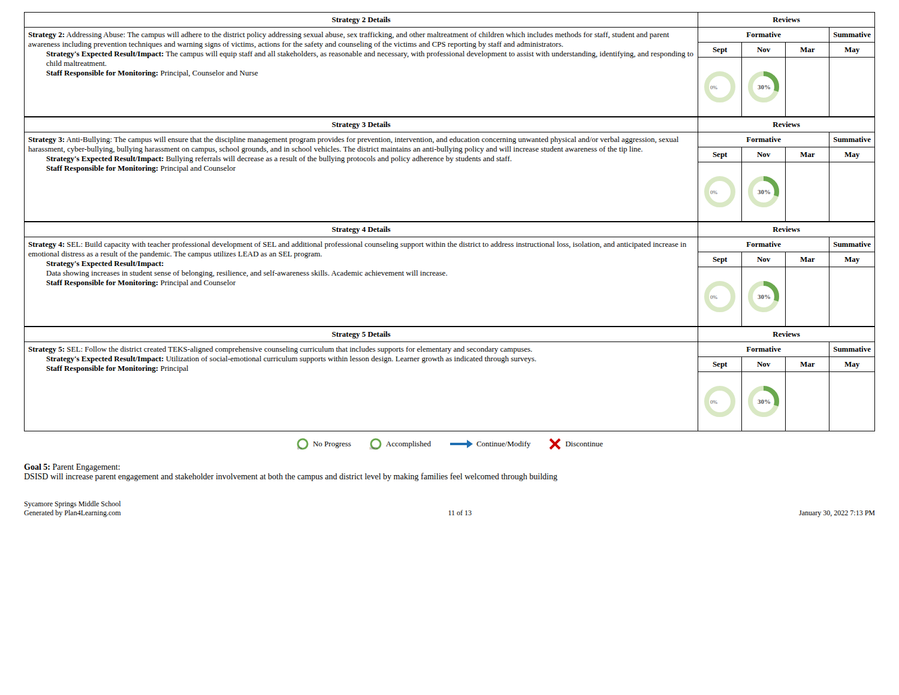| Strategy 2 Details | Reviews |
| Strategy 2: Addressing Abuse: The campus will adhere to the district policy addressing sexual abuse, sex trafficking, and other maltreatment of children which includes methods for staff, student and parent awareness including prevention techniques and warning signs of victims, actions for the safety and counseling of the victims and CPS reporting by staff and administrators. Strategy's Expected Result/Impact: The campus will equip staff and all stakeholders, as reasonable and necessary, with professional development to assist with understanding, identifying, and responding to child maltreatment. Staff Responsible for Monitoring: Principal, Counselor and Nurse | Formative | Summative |
| Sept | Nov | Mar | May |
| 0% | 30% | | |
| Strategy 3 Details | Reviews |
| Strategy 3: Anti-Bullying: The campus will ensure that the discipline management program provides for prevention, intervention, and education concerning unwanted physical and/or verbal aggression, sexual harassment, cyber-bullying, bullying harassment on campus, school grounds, and in school vehicles. The district maintains an anti-bullying policy and will increase student awareness of the tip line. Strategy's Expected Result/Impact: Bullying referrals will decrease as a result of the bullying protocols and policy adherence by students and staff. Staff Responsible for Monitoring: Principal and Counselor | Formative | Summative |
| Sept | Nov | Mar | May |
| 0% | 30% | | |
| Strategy 4 Details | Reviews |
| Strategy 4: SEL: Build capacity with teacher professional development of SEL and additional professional counseling support within the district to address instructional loss, isolation, and anticipated increase in emotional distress as a result of the pandemic. The campus utilizes LEAD as an SEL program. Strategy's Expected Result/Impact: Data showing increases in student sense of belonging, resilience, and self-awareness skills. Academic achievement will increase. Staff Responsible for Monitoring: Principal and Counselor | Formative | Summative |
| Sept | Nov | Mar | May |
| 0% | 30% | | |
| Strategy 5 Details | Reviews |
| Strategy 5: SEL: Follow the district created TEKS-aligned comprehensive counseling curriculum that includes supports for elementary and secondary campuses. Strategy's Expected Result/Impact: Utilization of social-emotional curriculum supports within lesson design. Learner growth as indicated through surveys. Staff Responsible for Monitoring: Principal | Formative | Summative |
| Sept | Nov | Mar | May |
| 0% | 30% | | |
0% No Progress
100% Accomplished
Continue/Modify
Discontinue
Goal 5: Parent Engagement:
DSISD will increase parent engagement and stakeholder involvement at both the campus and district level by making families feel welcomed through building
Sycamore Springs Middle School
Generated by Plan4Learning.com
11 of 13
January 30, 2022 7:13 PM